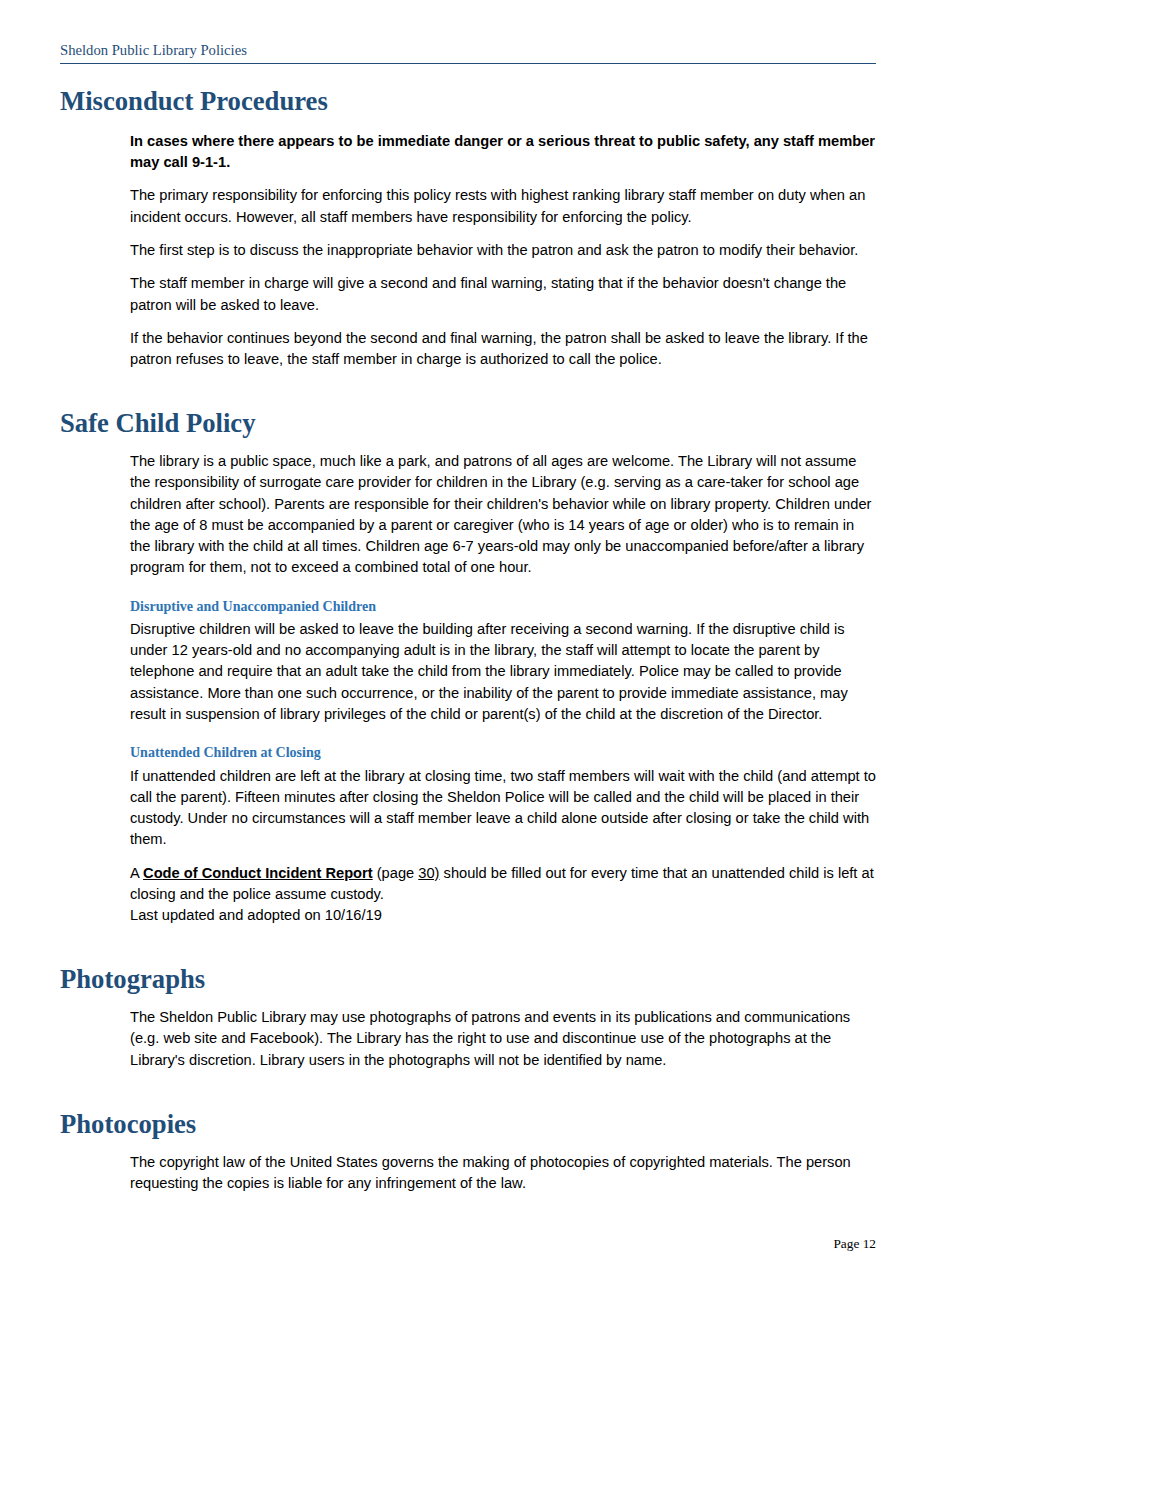Sheldon Public Library Policies
Misconduct Procedures
In cases where there appears to be immediate danger or a serious threat to public safety, any staff member may call 9-1-1.
The primary responsibility for enforcing this policy rests with highest ranking library staff member on duty when an incident occurs. However, all staff members have responsibility for enforcing the policy.
The first step is to discuss the inappropriate behavior with the patron and ask the patron to modify their behavior.
The staff member in charge will give a second and final warning, stating that if the behavior doesn't change the patron will be asked to leave.
If the behavior continues beyond the second and final warning, the patron shall be asked to leave the library. If the patron refuses to leave, the staff member in charge is authorized to call the police.
Safe Child Policy
The library is a public space, much like a park, and patrons of all ages are welcome. The Library will not assume the responsibility of surrogate care provider for children in the Library (e.g. serving as a care-taker for school age children after school). Parents are responsible for their children's behavior while on library property. Children under the age of 8 must be accompanied by a parent or caregiver (who is 14 years of age or older) who is to remain in the library with the child at all times. Children age 6-7 years-old may only be unaccompanied before/after a library program for them, not to exceed a combined total of one hour.
Disruptive and Unaccompanied Children
Disruptive children will be asked to leave the building after receiving a second warning. If the disruptive child is under 12 years-old and no accompanying adult is in the library, the staff will attempt to locate the parent by telephone and require that an adult take the child from the library immediately. Police may be called to provide assistance. More than one such occurrence, or the inability of the parent to provide immediate assistance, may result in suspension of library privileges of the child or parent(s) of the child at the discretion of the Director.
Unattended Children at Closing
If unattended children are left at the library at closing time, two staff members will wait with the child (and attempt to call the parent). Fifteen minutes after closing the Sheldon Police will be called and the child will be placed in their custody. Under no circumstances will a staff member leave a child alone outside after closing or take the child with them.
A Code of Conduct Incident Report (page 30) should be filled out for every time that an unattended child is left at closing and the police assume custody.
Last updated and adopted on 10/16/19
Photographs
The Sheldon Public Library may use photographs of patrons and events in its publications and communications (e.g. web site and Facebook). The Library has the right to use and discontinue use of the photographs at the Library's discretion. Library users in the photographs will not be identified by name.
Photocopies
The copyright law of the United States governs the making of photocopies of copyrighted materials. The person requesting the copies is liable for any infringement of the law.
Page 12